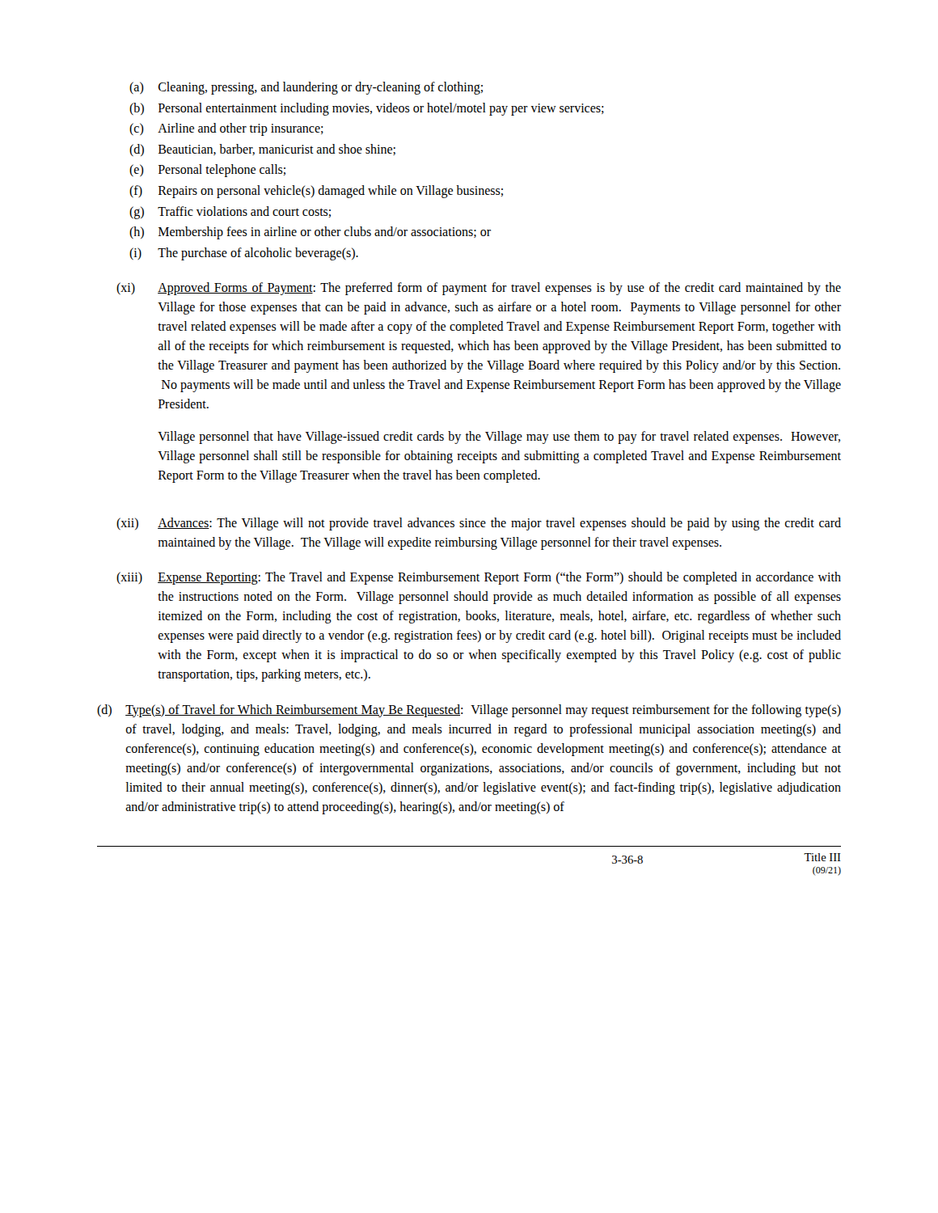(a) Cleaning, pressing, and laundering or dry-cleaning of clothing;
(b) Personal entertainment including movies, videos or hotel/motel pay per view services;
(c) Airline and other trip insurance;
(d) Beautician, barber, manicurist and shoe shine;
(e) Personal telephone calls;
(f) Repairs on personal vehicle(s) damaged while on Village business;
(g) Traffic violations and court costs;
(h) Membership fees in airline or other clubs and/or associations; or
(i) The purchase of alcoholic beverage(s).
(xi) Approved Forms of Payment: The preferred form of payment for travel expenses is by use of the credit card maintained by the Village for those expenses that can be paid in advance, such as airfare or a hotel room. Payments to Village personnel for other travel related expenses will be made after a copy of the completed Travel and Expense Reimbursement Report Form, together with all of the receipts for which reimbursement is requested, which has been approved by the Village President, has been submitted to the Village Treasurer and payment has been authorized by the Village Board where required by this Policy and/or by this Section. No payments will be made until and unless the Travel and Expense Reimbursement Report Form has been approved by the Village President.
Village personnel that have Village-issued credit cards by the Village may use them to pay for travel related expenses. However, Village personnel shall still be responsible for obtaining receipts and submitting a completed Travel and Expense Reimbursement Report Form to the Village Treasurer when the travel has been completed.
(xii) Advances: The Village will not provide travel advances since the major travel expenses should be paid by using the credit card maintained by the Village. The Village will expedite reimbursing Village personnel for their travel expenses.
(xiii) Expense Reporting: The Travel and Expense Reimbursement Report Form (“the Form”) should be completed in accordance with the instructions noted on the Form. Village personnel should provide as much detailed information as possible of all expenses itemized on the Form, including the cost of registration, books, literature, meals, hotel, airfare, etc. regardless of whether such expenses were paid directly to a vendor (e.g. registration fees) or by credit card (e.g. hotel bill). Original receipts must be included with the Form, except when it is impractical to do so or when specifically exempted by this Travel Policy (e.g. cost of public transportation, tips, parking meters, etc.).
(d) Type(s) of Travel for Which Reimbursement May Be Requested: Village personnel may request reimbursement for the following type(s) of travel, lodging, and meals: Travel, lodging, and meals incurred in regard to professional municipal association meeting(s) and conference(s), continuing education meeting(s) and conference(s), economic development meeting(s) and conference(s); attendance at meeting(s) and/or conference(s) of intergovernmental organizations, associations, and/or councils of government, including but not limited to their annual meeting(s), conference(s), dinner(s), and/or legislative event(s); and fact-finding trip(s), legislative adjudication and/or administrative trip(s) to attend proceeding(s), hearing(s), and/or meeting(s) of
3-36-8
Title III(09/21)